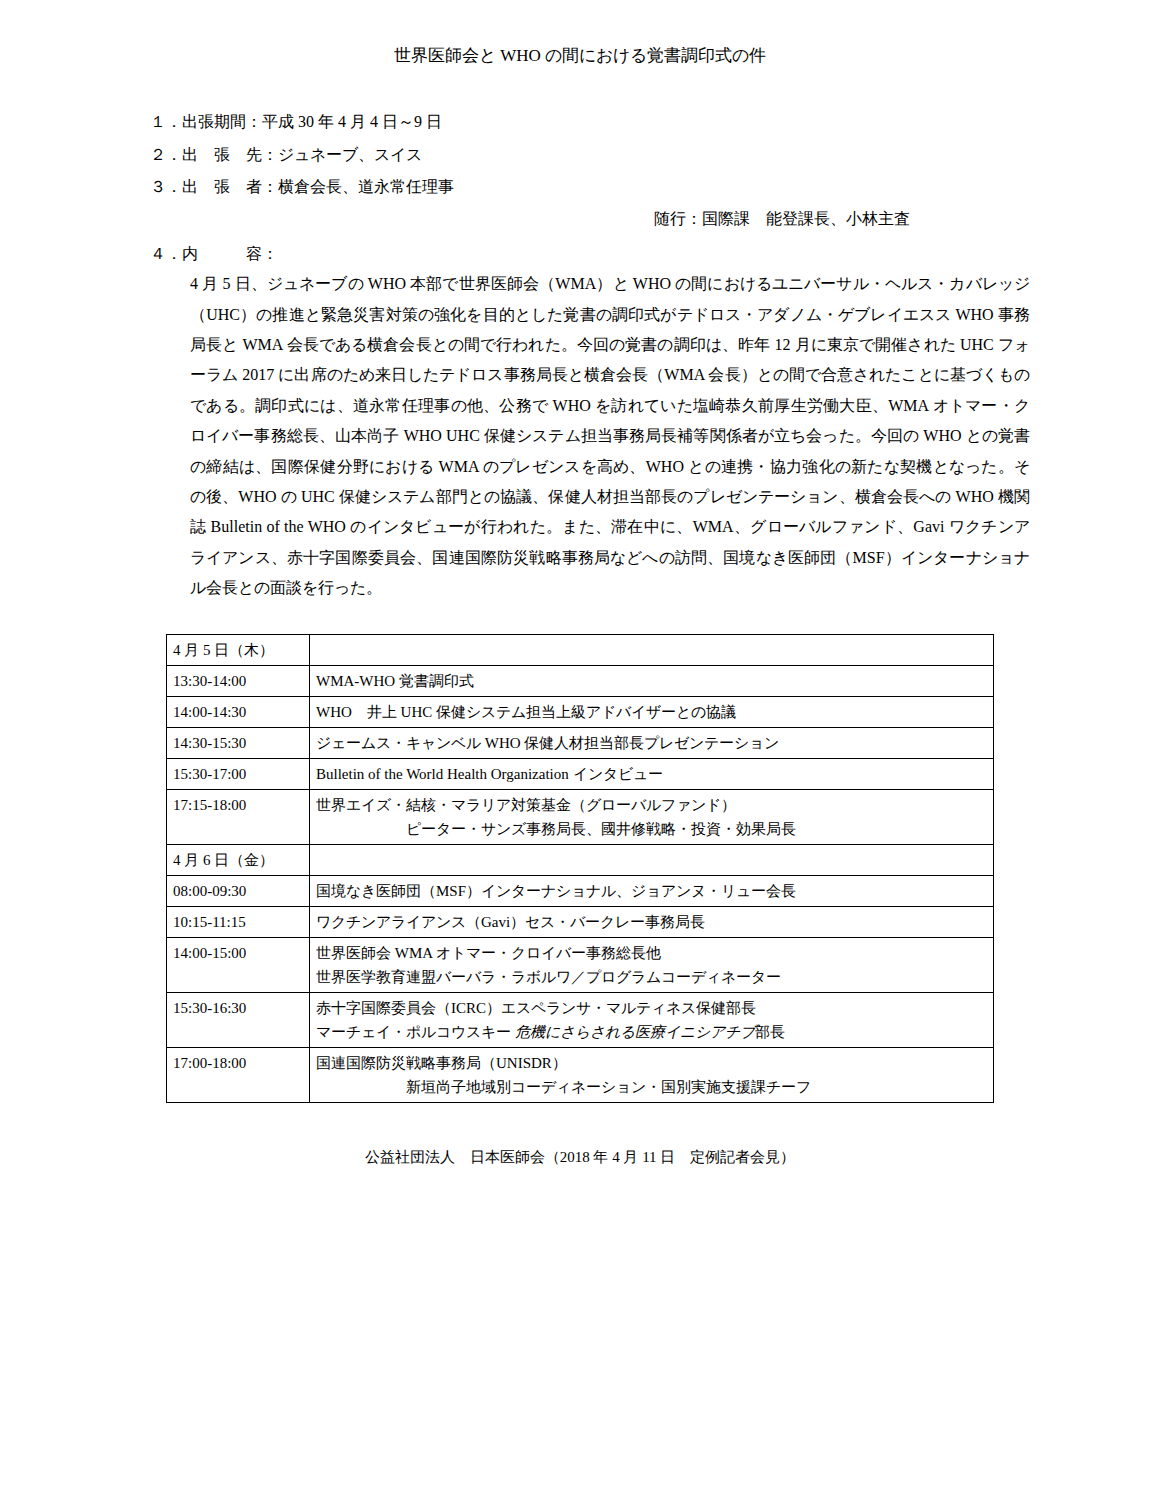世界医師会と WHO の間における覚書調印式の件
１．出張期間：平成 30 年 4 月 4 日～9 日
２．出　張　先：ジュネーブ、スイス
３．出　張　者：横倉会長、道永常任理事
随行：国際課　能登課長、小林主査
４．内　　　容：
4 月 5 日、ジュネーブの WHO 本部で世界医師会（WMA）と WHO の間におけるユニバーサル・ヘルス・カバレッジ（UHC）の推進と緊急災害対策の強化を目的とした覚書の調印式がテドロス・アダノム・ゲブレイエスス WHO 事務局長と WMA 会長である横倉会長との間で行われた。今回の覚書の調印は、昨年 12 月に東京で開催された UHC フォーラム 2017 に出席のため来日したテドロス事務局長と横倉会長（WMA 会長）との間で合意されたことに基づくものである。調印式には、道永常任理事の他、公務で WHO を訪れていた塩崎恭久前厚生労働大臣、WMA オトマー・クロイバー事務総長、山本尚子 WHO UHC 保健システム担当事務局長補等関係者が立ち会った。今回の WHO との覚書の締結は、国際保健分野における WMA のプレゼンスを高め、WHO との連携・協力強化の新たな契機となった。その後、WHO の UHC 保健システム部門との協議、保健人材担当部長のプレゼンテーション、横倉会長への WHO 機関誌 Bulletin of the WHO のインタビューが行われた。また、滞在中に、WMA、グローバルファンド、Gavi ワクチンアライアンス、赤十字国際委員会、国連国際防災戦略事務局などへの訪問、国境なき医師団（MSF）インターナショナル会長との面談を行った。
| 4 月 5 日（木） | |
| 13:30-14:00 | WMA-WHO 覚書調印式 |
| 14:00-14:30 | WHO 井上 UHC 保健システム担当上級アドバイザーとの協議 |
| 14:30-15:30 | ジェームス・キャンベル WHO 保健人材担当部長プレゼンテーション |
| 15:30-17:00 | Bulletin of the World Health Organization インタビュー |
| 17:15-18:00 | 世界エイズ・結核・マラリア対策基金（グローバルファンド） ピーター・サンズ事務局長、國井修戦略・投資・効果局長 |
| 4 月 6 日（金） | |
| 08:00-09:30 | 国境なき医師団（MSF）インターナショナル、ジョアンヌ・リュー会長 |
| 10:15-11:15 | ワクチンアライアンス（Gavi）セス・バークレー事務局長 |
| 14:00-15:00 | 世界医師会 WMA オトマー・クロイバー事務総長他 世界医学教育連盟バーバラ・ラボルワ／プログラムコーディネーター |
| 15:30-16:30 | 赤十字国際委員会（ICRC）エスペランサ・マルティネス保健部長 マーチェイ・ポルコウスキー 危機にさらされる医療イニシアチブ 部長 |
| 17:00-18:00 | 国連国際防災戦略事務局（UNISDR） 新垣尚子地域別コーディネーション・国別実施支援課チーフ |
公益社団法人　日本医師会（2018 年 4 月 11 日　定例記者会見）